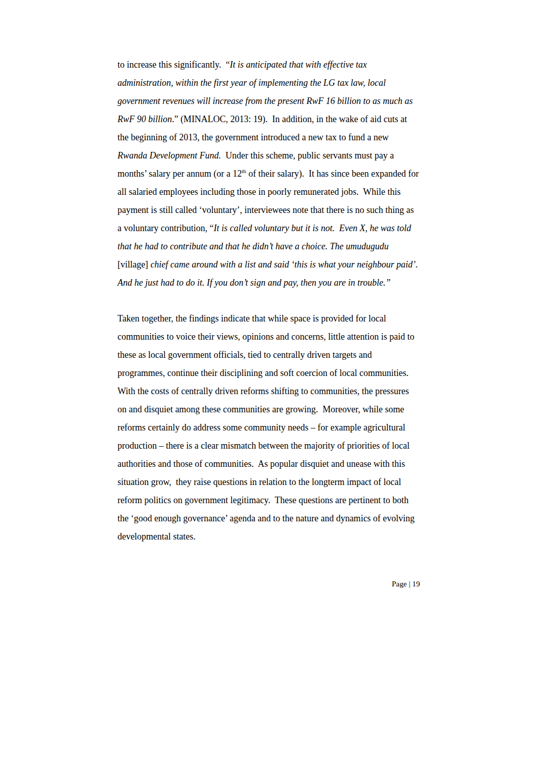to increase this significantly. “It is anticipated that with effective tax administration, within the first year of implementing the LG tax law, local government revenues will increase from the present RwF 16 billion to as much as RwF 90 billion.” (MINALOC, 2013: 19). In addition, in the wake of aid cuts at the beginning of 2013, the government introduced a new tax to fund a new Rwanda Development Fund. Under this scheme, public servants must pay a months’ salary per annum (or a 12th of their salary). It has since been expanded for all salaried employees including those in poorly remunerated jobs. While this payment is still called ‘voluntary’, interviewees note that there is no such thing as a voluntary contribution, “It is called voluntary but it is not. Even X, he was told that he had to contribute and that he didn’t have a choice. The umudugudu [village] chief came around with a list and said ‘this is what your neighbour paid’. And he just had to do it. If you don’t sign and pay, then you are in trouble.”
Taken together, the findings indicate that while space is provided for local communities to voice their views, opinions and concerns, little attention is paid to these as local government officials, tied to centrally driven targets and programmes, continue their disciplining and soft coercion of local communities. With the costs of centrally driven reforms shifting to communities, the pressures on and disquiet among these communities are growing. Moreover, while some reforms certainly do address some community needs – for example agricultural production – there is a clear mismatch between the majority of priorities of local authorities and those of communities. As popular disquiet and unease with this situation grow, they raise questions in relation to the longterm impact of local reform politics on government legitimacy. These questions are pertinent to both the ‘good enough governance’ agenda and to the nature and dynamics of evolving developmental states.
Page | 19